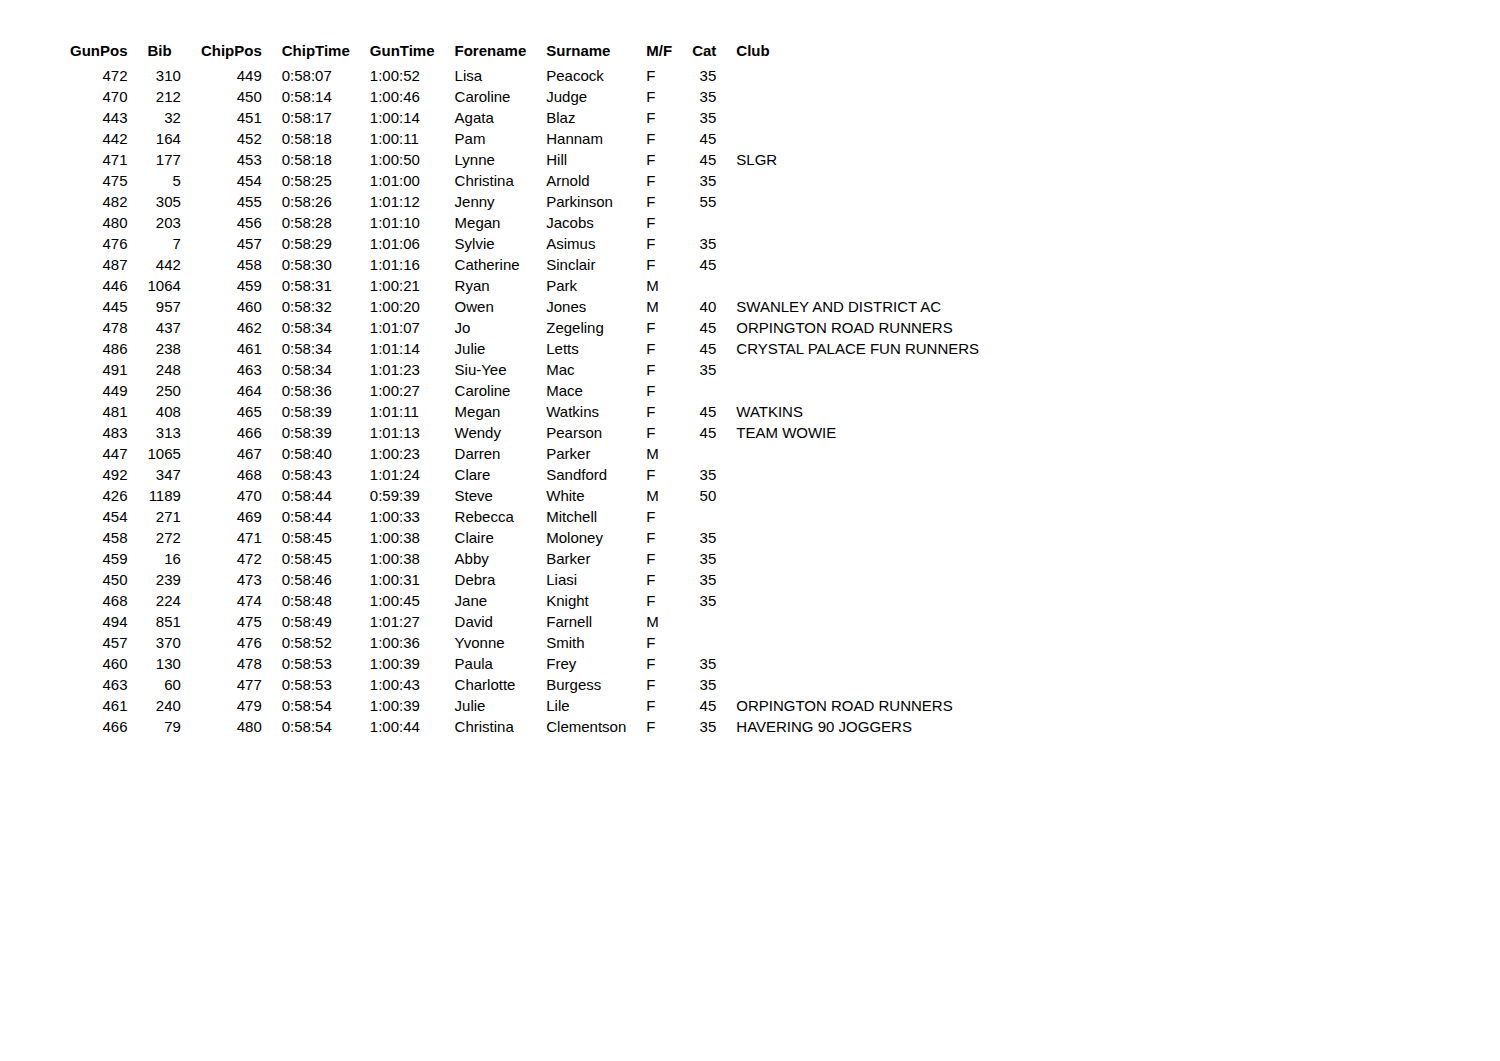| GunPos | Bib | ChipPos | ChipTime | GunTime | Forename | Surname | M/F | Cat | Club |
| --- | --- | --- | --- | --- | --- | --- | --- | --- | --- |
| 472 | 310 | 449 | 0:58:07 | 1:00:52 | Lisa | Peacock | F | 35 | |
| 470 | 212 | 450 | 0:58:14 | 1:00:46 | Caroline | Judge | F | 35 | |
| 443 | 32 | 451 | 0:58:17 | 1:00:14 | Agata | Blaz | F | 35 | |
| 442 | 164 | 452 | 0:58:18 | 1:00:11 | Pam | Hannam | F | 45 | |
| 471 | 177 | 453 | 0:58:18 | 1:00:50 | Lynne | Hill | F | 45 | SLGR |
| 475 | 5 | 454 | 0:58:25 | 1:01:00 | Christina | Arnold | F | 35 | |
| 482 | 305 | 455 | 0:58:26 | 1:01:12 | Jenny | Parkinson | F | 55 | |
| 480 | 203 | 456 | 0:58:28 | 1:01:10 | Megan | Jacobs | F | | |
| 476 | 7 | 457 | 0:58:29 | 1:01:06 | Sylvie | Asimus | F | 35 | |
| 487 | 442 | 458 | 0:58:30 | 1:01:16 | Catherine | Sinclair | F | 45 | |
| 446 | 1064 | 459 | 0:58:31 | 1:00:21 | Ryan | Park | M | | |
| 445 | 957 | 460 | 0:58:32 | 1:00:20 | Owen | Jones | M | 40 | SWANLEY AND DISTRICT AC |
| 478 | 437 | 462 | 0:58:34 | 1:01:07 | Jo | Zegeling | F | 45 | ORPINGTON ROAD RUNNERS |
| 486 | 238 | 461 | 0:58:34 | 1:01:14 | Julie | Letts | F | 45 | CRYSTAL PALACE FUN RUNNERS |
| 491 | 248 | 463 | 0:58:34 | 1:01:23 | Siu-Yee | Mac | F | 35 | |
| 449 | 250 | 464 | 0:58:36 | 1:00:27 | Caroline | Mace | F | | |
| 481 | 408 | 465 | 0:58:39 | 1:01:11 | Megan | Watkins | F | 45 | WATKINS |
| 483 | 313 | 466 | 0:58:39 | 1:01:13 | Wendy | Pearson | F | 45 | TEAM WOWIE |
| 447 | 1065 | 467 | 0:58:40 | 1:00:23 | Darren | Parker | M | | |
| 492 | 347 | 468 | 0:58:43 | 1:01:24 | Clare | Sandford | F | 35 | |
| 426 | 1189 | 470 | 0:58:44 | 0:59:39 | Steve | White | M | 50 | |
| 454 | 271 | 469 | 0:58:44 | 1:00:33 | Rebecca | Mitchell | F | | |
| 458 | 272 | 471 | 0:58:45 | 1:00:38 | Claire | Moloney | F | 35 | |
| 459 | 16 | 472 | 0:58:45 | 1:00:38 | Abby | Barker | F | 35 | |
| 450 | 239 | 473 | 0:58:46 | 1:00:31 | Debra | Liasi | F | 35 | |
| 468 | 224 | 474 | 0:58:48 | 1:00:45 | Jane | Knight | F | 35 | |
| 494 | 851 | 475 | 0:58:49 | 1:01:27 | David | Farnell | M | | |
| 457 | 370 | 476 | 0:58:52 | 1:00:36 | Yvonne | Smith | F | | |
| 460 | 130 | 478 | 0:58:53 | 1:00:39 | Paula | Frey | F | 35 | |
| 463 | 60 | 477 | 0:58:53 | 1:00:43 | Charlotte | Burgess | F | 35 | |
| 461 | 240 | 479 | 0:58:54 | 1:00:39 | Julie | Lile | F | 45 | ORPINGTON ROAD RUNNERS |
| 466 | 79 | 480 | 0:58:54 | 1:00:44 | Christina | Clementson | F | 35 | HAVERING 90 JOGGERS |